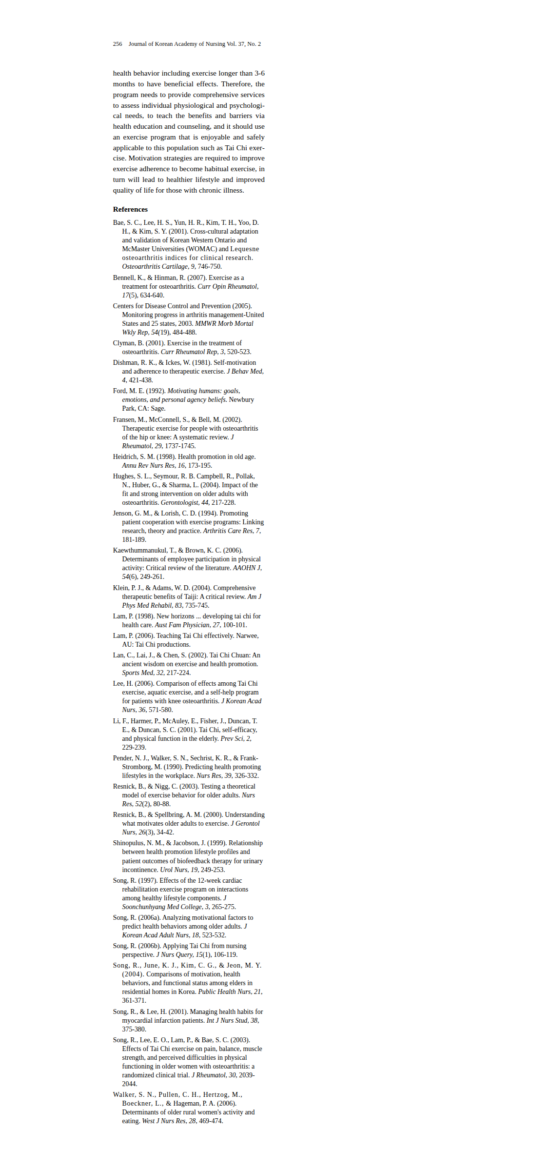256 Journal of Korean Academy of Nursing Vol. 37, No. 2
health behavior including exercise longer than 3-6 months to have beneficial effects. Therefore, the program needs to provide comprehensive services to assess individual physiological and psychological needs, to teach the benefits and barriers via health education and counseling, and it should use an exercise program that is enjoyable and safely applicable to this population such as Tai Chi exercise. Motivation strategies are required to improve exercise adherence to become habitual exercise, in turn will lead to healthier lifestyle and improved quality of life for those with chronic illness.
References
Bae, S. C., Lee, H. S., Yun, H. R., Kim, T. H., Yoo, D. H., & Kim, S. Y. (2001). Cross-cultural adaptation and validation of Korean Western Ontario and McMaster Universities (WOMAC) and Lequesne osteoarthritis indices for clinical research. Osteoarthritis Cartilage, 9, 746-750.
Bennell, K., & Hinman, R. (2007). Exercise as a treatment for osteoarthritis. Curr Opin Rheumatol, 17(5), 634-640.
Centers for Disease Control and Prevention (2005). Monitoring progress in arthritis management-United States and 25 states, 2003. MMWR Morb Mortal Wkly Rep, 54(19), 484-488.
Clyman, B. (2001). Exercise in the treatment of osteoarthritis. Curr Rheumatol Rep, 3, 520-523.
Dishman, R. K., & Ickes, W. (1981). Self-motivation and adherence to therapeutic exercise. J Behav Med, 4, 421-438.
Ford, M. E. (1992). Motivating humans: goals, emotions, and personal agency beliefs. Newbury Park, CA: Sage.
Fransen, M., McConnell, S., & Bell, M. (2002). Therapeutic exercise for people with osteoarthritis of the hip or knee: A systematic review. J Rheumatol, 29, 1737-1745.
Heidrich, S. M. (1998). Health promotion in old age. Annu Rev Nurs Res, 16, 173-195.
Hughes, S. L., Seymour, R. B. Campbell, R., Pollak, N., Huber, G., & Sharma, L. (2004). Impact of the fit and strong intervention on older adults with osteoarthritis. Gerontologist, 44, 217-228.
Jenson, G. M., & Lorish, C. D. (1994). Promoting patient cooperation with exercise programs: Linking research, theory and practice. Arthritis Care Res, 7, 181-189.
Kaewthummanukul, T., & Brown, K. C. (2006). Determinants of employee participation in physical activity: Critical review of the literature. AAOHN J, 54(6), 249-261.
Klein, P. J., & Adams, W. D. (2004). Comprehensive therapeutic benefits of Taiji: A critical review. Am J Phys Med Rehabil, 83, 735-745.
Lam, P. (1998). New horizons ... developing tai chi for health care. Aust Fam Physician, 27, 100-101.
Lam, P. (2006). Teaching Tai Chi effectively. Narwee, AU: Tai Chi productions.
Lan, C., Lai, J., & Chen, S. (2002). Tai Chi Chuan: An ancient wisdom on exercise and health promotion. Sports Med, 32, 217-224.
Lee, H. (2006). Comparison of effects among Tai Chi exercise, aquatic exercise, and a self-help program for patients with knee osteoarthritis. J Korean Acad Nurs, 36, 571-580.
Li, F., Harmer, P., McAuley, E., Fisher, J., Duncan, T. E., & Duncan, S. C. (2001). Tai Chi, self-efficacy, and physical function in the elderly. Prev Sci, 2, 229-239.
Pender, N. J., Walker, S. N., Sechrist, K. R., & Frank-Stromborg, M. (1990). Predicting health promoting lifestyles in the workplace. Nurs Res, 39, 326-332.
Resnick, B., & Nigg, C. (2003). Testing a theoretical model of exercise behavior for older adults. Nurs Res, 52(2), 80-88.
Resnick, B., & Spellbring, A. M. (2000). Understanding what motivates older adults to exercise. J Gerontol Nurs, 26(3), 34-42.
Shinopulus, N. M., & Jacobson, J. (1999). Relationship between health promotion lifestyle profiles and patient outcomes of biofeedback therapy for urinary incontinence. Urol Nurs, 19, 249-253.
Song, R. (1997). Effects of the 12-week cardiac rehabilitation exercise program on interactions among healthy lifestyle components. J Soonchunhyang Med College, 3, 265-275.
Song, R. (2006a). Analyzing motivational factors to predict health behaviors among older adults. J Korean Acad Adult Nurs, 18, 523-532.
Song, R. (2006b). Applying Tai Chi from nursing perspective. J Nurs Query, 15(1), 106-119.
Song, R., June, K. J., Kim, C. G., & Jeon, M. Y. (2004). Comparisons of motivation, health behaviors, and functional status among elders in residential homes in Korea. Public Health Nurs, 21, 361-371.
Song, R., & Lee, H. (2001). Managing health habits for myocardial infarction patients. Int J Nurs Stud, 38, 375-380.
Song, R., Lee, E. O., Lam, P., & Bae, S. C. (2003). Effects of Tai Chi exercise on pain, balance, muscle strength, and perceived difficulties in physical functioning in older women with osteoarthritis: a randomized clinical trial. J Rheumatol, 30, 2039-2044.
Walker, S. N., Pullen, C. H., Hertzog, M., Boeckner, L., & Hageman, P. A. (2006). Determinants of older rural women's activity and eating. West J Nurs Res, 28, 469-474.